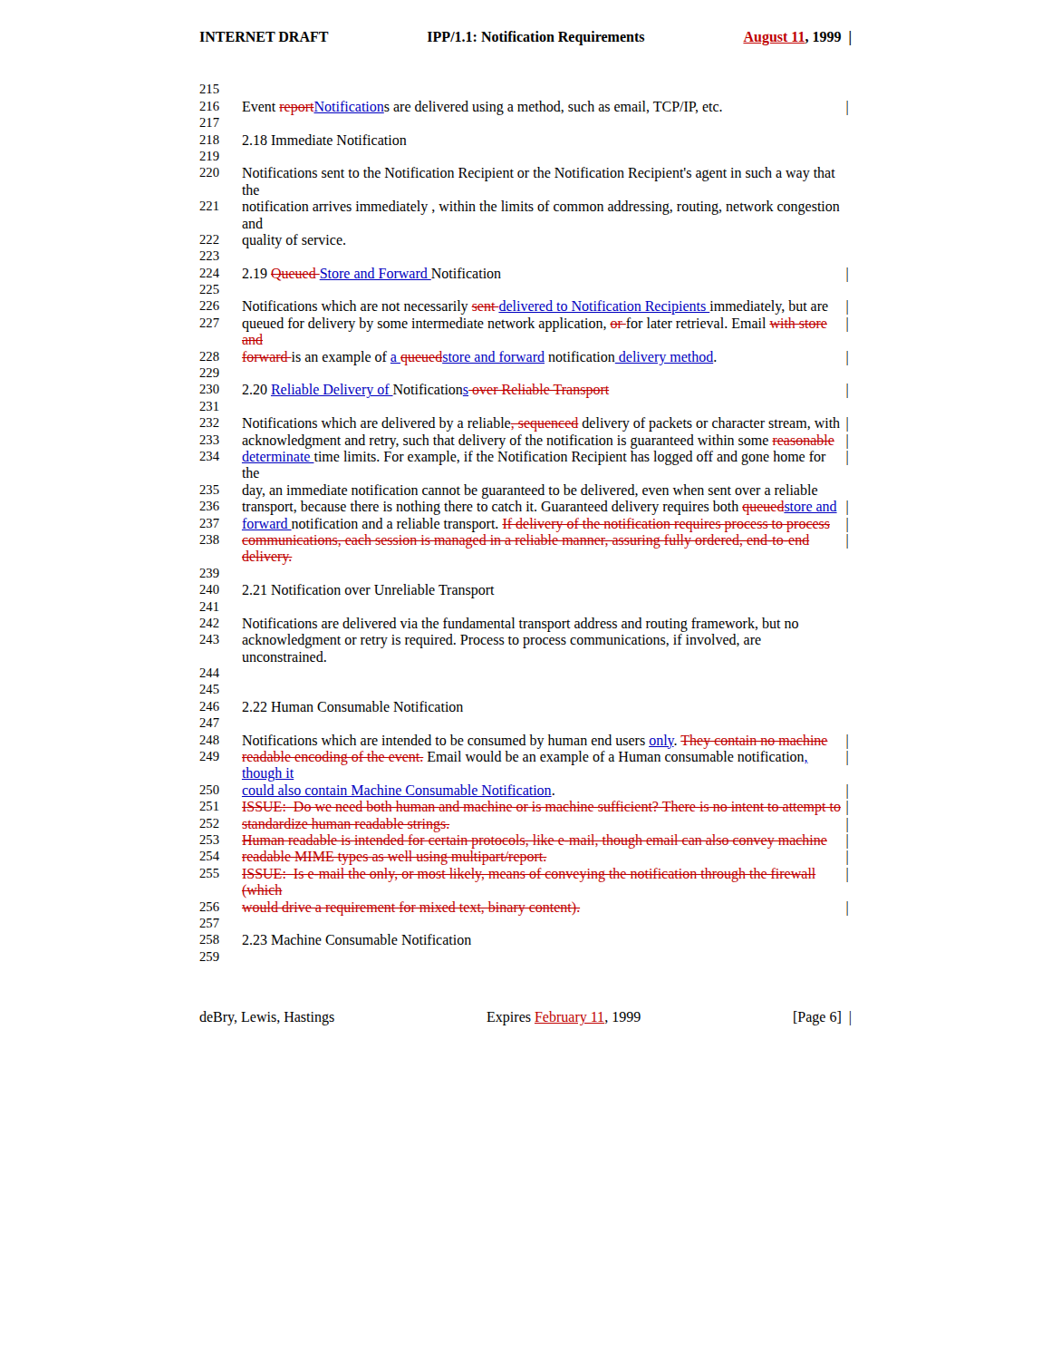INTERNET DRAFT
IPP/1.1: Notification Requirements
August 11, 1999 |
| 215 | | |
| 216 | Event report Notification s are delivered using a method, such as email, TCP/IP, etc. | / |
| 217 | | |
| 218 | 2.18 Immediate Notification | |
| 219 | | |
| 220 | Notifications sent to the Notification Recipient or the Notification Recipient's agent in such a way that the | |
| 221 | notification arrives immediately , within the limits of common addressing, routing, network congestion and | |
| 222 | quality of service. | |
| 223 | | |
| 224 | 2.19 Queued Store and Forward Notification | / |
| 225 | | |
| 226 | Notifications which are not necessarily sent delivered to Notification Recipients immediately, but are | / |
| 227 | queued for delivery by some intermediate network application, or for later retrieval. Email with store and | / |
| 228 | forward is an example of a queued store and forward notification delivery method . | / |
| 229 | | |
| 230 | 2.20 Reliable Delivery of Notification s over Reliable Transport | / |
| 231 | | |
| 232 | Notifications which are delivered by a reliable , sequenced delivery of packets or character stream, with | / |
| 233 | acknowledgment and retry, such that delivery of the notification is guaranteed within some reasonable | / |
| 234 | determinate time limits. For example, if the Notification Recipient has logged off and gone home for the | / |
| 235 | day, an immediate notification cannot be guaranteed to be delivered, even when sent over a reliable | |
| 236 | transport, because there is nothing there to catch it. Guaranteed delivery requires both queued store and | / |
| 237 | forward notification and a reliable transport. If delivery of the notification requires process to process | / |
| 238 | communications, each session is managed in a reliable manner, assuring fully ordered, end-to-end delivery. | / |
| 239 | | |
| 240 | 2.21 Notification over Unreliable Transport | |
| 241 | | |
| 242 | Notifications are delivered via the fundamental transport address and routing framework, but no | |
| 243 | acknowledgment or retry is required. Process to process communications, if involved, are unconstrained. | |
| 244 | | |
| 245 | | |
| 246 | 2.22 Human Consumable Notification | |
| 247 | | |
| 248 | Notifications which are intended to be consumed by human end users only . They contain no machine | / |
| 249 | readable encoding of the event. Email would be an example of a Human consumable notification , though it | / |
| 250 | could also contain Machine Consumable Notification . | / |
| 251 | ISSUE: Do we need both human and machine or is machine sufficient? There is no intent to attempt to | / |
| 252 | standardize human readable strings. | / |
| 253 | Human readable is intended for certain protocols, like e-mail, though email can also convey machine | / |
| 254 | readable MIME types as well using multipart/report. | / |
| 255 | ISSUE: Is e-mail the only, or most likely, means of conveying the notification through the firewall (which | / |
| 256 | would drive a requirement for mixed text, binary content). | / |
| 257 | | |
| 258 | 2.23 Machine Consumable Notification | |
| 259 | | |
deBry, Lewis, Hastings
Expires February 11, 1999
[Page 6] |